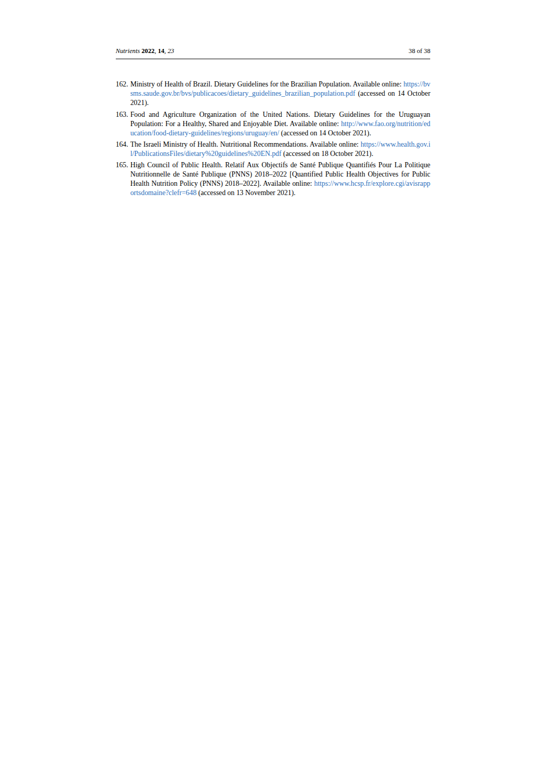Nutrients 2022, 14, 23
38 of 38
162. Ministry of Health of Brazil. Dietary Guidelines for the Brazilian Population. Available online: https://bvsms.saude.gov.br/bvs/publicacoes/dietary_guidelines_brazilian_population.pdf (accessed on 14 October 2021).
163. Food and Agriculture Organization of the United Nations. Dietary Guidelines for the Uruguayan Population: For a Healthy, Shared and Enjoyable Diet. Available online: http://www.fao.org/nutrition/education/food-dietary-guidelines/regions/uruguay/en/ (accessed on 14 October 2021).
164. The Israeli Ministry of Health. Nutritional Recommendations. Available online: https://www.health.gov.il/PublicationsFiles/dietary%20guidelines%20EN.pdf (accessed on 18 October 2021).
165. High Council of Public Health. Relatif Aux Objectifs de Santé Publique Quantifiés Pour La Politique Nutritionnelle de Santé Publique (PNNS) 2018–2022 [Quantified Public Health Objectives for Public Health Nutrition Policy (PNNS) 2018–2022]. Available online: https://www.hcsp.fr/explore.cgi/avisrapportsdomaine?clefr=648 (accessed on 13 November 2021).